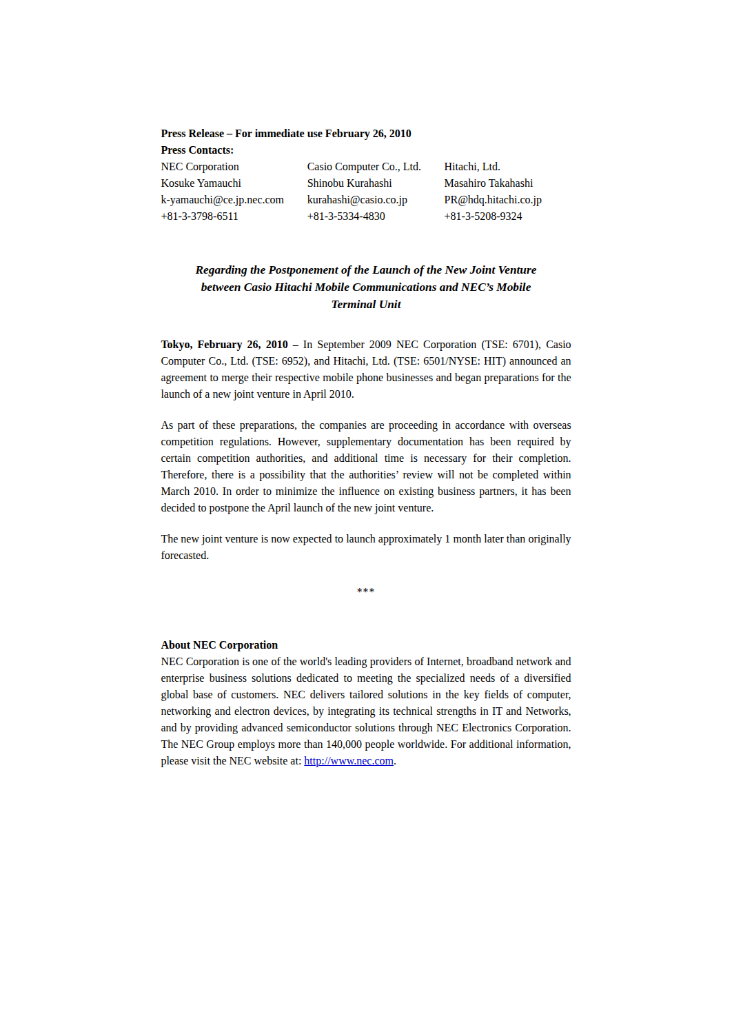Press Release – For immediate use February 26, 2010
Press Contacts:
| NEC Corporation | Casio Computer Co., Ltd. | Hitachi, Ltd. |
| Kosuke Yamauchi | Shinobu Kurahashi | Masahiro Takahashi |
| k-yamauchi@ce.jp.nec.com | kurahashi@casio.co.jp | PR@hdq.hitachi.co.jp |
| +81-3-3798-6511 | +81-3-5334-4830 | +81-3-5208-9324 |
Regarding the Postponement of the Launch of the New Joint Venture between Casio Hitachi Mobile Communications and NEC’s Mobile Terminal Unit
Tokyo, February 26, 2010 – In September 2009 NEC Corporation (TSE: 6701), Casio Computer Co., Ltd. (TSE: 6952), and Hitachi, Ltd. (TSE: 6501/NYSE: HIT) announced an agreement to merge their respective mobile phone businesses and began preparations for the launch of a new joint venture in April 2010.
As part of these preparations, the companies are proceeding in accordance with overseas competition regulations. However, supplementary documentation has been required by certain competition authorities, and additional time is necessary for their completion. Therefore, there is a possibility that the authorities’ review will not be completed within March 2010. In order to minimize the influence on existing business partners, it has been decided to postpone the April launch of the new joint venture.
The new joint venture is now expected to launch approximately 1 month later than originally forecasted.
***
About NEC Corporation
NEC Corporation is one of the world's leading providers of Internet, broadband network and enterprise business solutions dedicated to meeting the specialized needs of a diversified global base of customers. NEC delivers tailored solutions in the key fields of computer, networking and electron devices, by integrating its technical strengths in IT and Networks, and by providing advanced semiconductor solutions through NEC Electronics Corporation. The NEC Group employs more than 140,000 people worldwide. For additional information, please visit the NEC website at: http://www.nec.com.